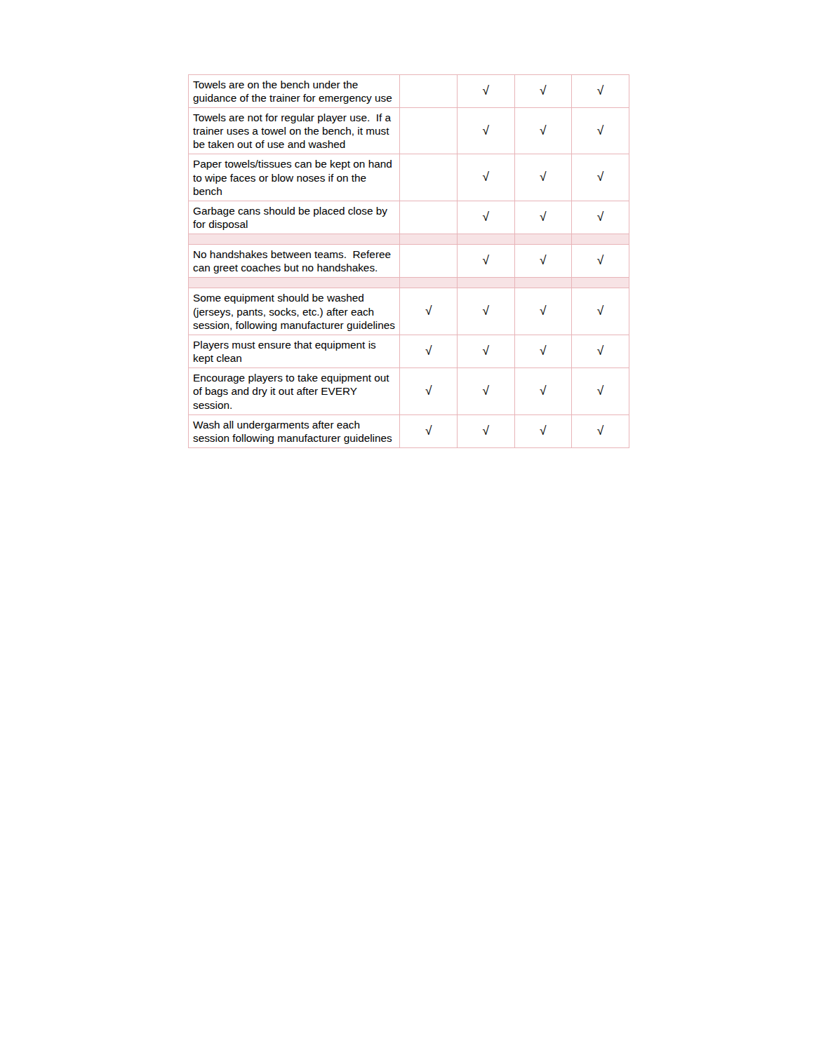| Towels are on the bench under the guidance of the trainer for emergency use | | √ | √ | √ |
| Towels are not for regular player use. If a trainer uses a towel on the bench, it must be taken out of use and washed | | √ | √ | √ |
| Paper towels/tissues can be kept on hand to wipe faces or blow noses if on the bench | | √ | √ | √ |
| Garbage cans should be placed close by for disposal | | √ | √ | √ |
| No handshakes between teams. Referee can greet coaches but no handshakes. | | √ | √ | √ |
| Some equipment should be washed (jerseys, pants, socks, etc.) after each session, following manufacturer guidelines | √ | √ | √ | √ |
| Players must ensure that equipment is kept clean | √ | √ | √ | √ |
| Encourage players to take equipment out of bags and dry it out after EVERY session. | √ | √ | √ | √ |
| Wash all undergarments after each session following manufacturer guidelines | √ | √ | √ | √ |